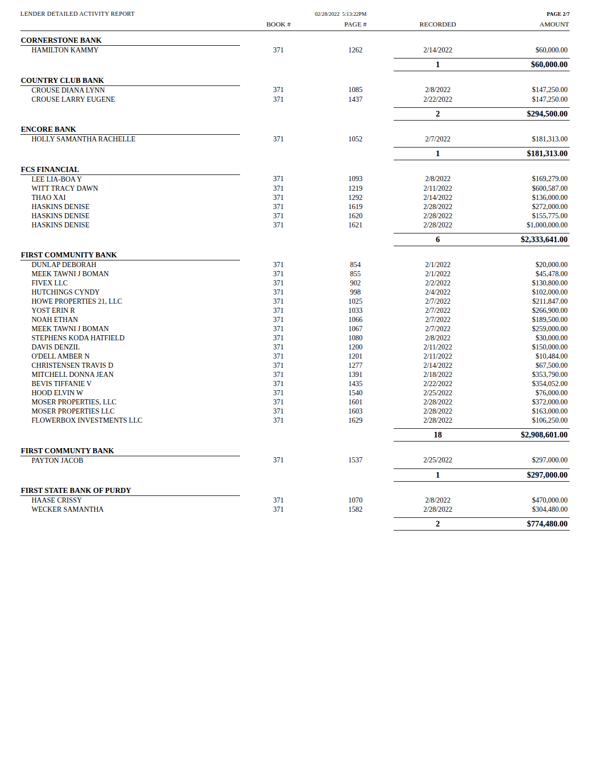LENDER DETAILED ACTIVITY REPORT
02/28/2022 5:13:22PM
PAGE 2/7
| | BOOK # | PAGE # | RECORDED | AMOUNT |
| --- | --- | --- | --- | --- |
| CORNERSTONE BANK | |
| HAMILTON KAMMY | 371 | 1262 | 2/14/2022 | $60,000.00 |
| | 1 | $60,000.00 |
| COUNTRY CLUB BANK | |
| CROUSE DIANA LYNN | 371 | 1085 | 2/8/2022 | $147,250.00 |
| CROUSE LARRY EUGENE | 371 | 1437 | 2/22/2022 | $147,250.00 |
| | 2 | $294,500.00 |
| ENCORE BANK | |
| HOLLY SAMANTHA RACHELLE | 371 | 1052 | 2/7/2022 | $181,313.00 |
| | 1 | $181,313.00 |
| FCS FINANCIAL | |
| LEE LIA-BOA Y | 371 | 1093 | 2/8/2022 | $169,279.00 |
| WITT TRACY DAWN | 371 | 1219 | 2/11/2022 | $600,587.00 |
| THAO XAI | 371 | 1292 | 2/14/2022 | $136,000.00 |
| HASKINS DENISE | 371 | 1619 | 2/28/2022 | $272,000.00 |
| HASKINS DENISE | 371 | 1620 | 2/28/2022 | $155,775.00 |
| HASKINS DENISE | 371 | 1621 | 2/28/2022 | $1,000,000.00 |
| | 6 | $2,333,641.00 |
| FIRST COMMUNITY BANK | |
| DUNLAP DEBORAH | 371 | 854 | 2/1/2022 | $20,000.00 |
| MEEK TAWNI J BOMAN | 371 | 855 | 2/1/2022 | $45,478.00 |
| FIVEX LLC | 371 | 902 | 2/2/2022 | $130,800.00 |
| HUTCHINGS CYNDY | 371 | 998 | 2/4/2022 | $102,000.00 |
| HOWE PROPERTIES 21, LLC | 371 | 1025 | 2/7/2022 | $211,847.00 |
| YOST ERIN R | 371 | 1033 | 2/7/2022 | $266,900.00 |
| NOAH ETHAN | 371 | 1066 | 2/7/2022 | $189,500.00 |
| MEEK TAWNI J BOMAN | 371 | 1067 | 2/7/2022 | $259,000.00 |
| STEPHENS KODA HATFIELD | 371 | 1080 | 2/8/2022 | $30,000.00 |
| DAVIS DENZIL | 371 | 1200 | 2/11/2022 | $150,000.00 |
| O'DELL AMBER N | 371 | 1201 | 2/11/2022 | $10,484.00 |
| CHRISTENSEN TRAVIS D | 371 | 1277 | 2/14/2022 | $67,500.00 |
| MITCHELL DONNA JEAN | 371 | 1391 | 2/18/2022 | $353,790.00 |
| BEVIS TIFFANIE V | 371 | 1435 | 2/22/2022 | $354,052.00 |
| HOOD ELVIN W | 371 | 1540 | 2/25/2022 | $76,000.00 |
| MOSER PROPERTIES, LLC | 371 | 1601 | 2/28/2022 | $372,000.00 |
| MOSER PROPERTIES LLC | 371 | 1603 | 2/28/2022 | $163,000.00 |
| FLOWERBOX INVESTMENTS LLC | 371 | 1629 | 2/28/2022 | $106,250.00 |
| | 18 | $2,908,601.00 |
| FIRST COMMUNTY BANK | |
| PAYTON JACOB | 371 | 1537 | 2/25/2022 | $297,000.00 |
| | 1 | $297,000.00 |
| FIRST STATE BANK OF PURDY | |
| HAASE CRISSY | 371 | 1070 | 2/8/2022 | $470,000.00 |
| WECKER SAMANTHA | 371 | 1582 | 2/28/2022 | $304,480.00 |
| | 2 | $774,480.00 |